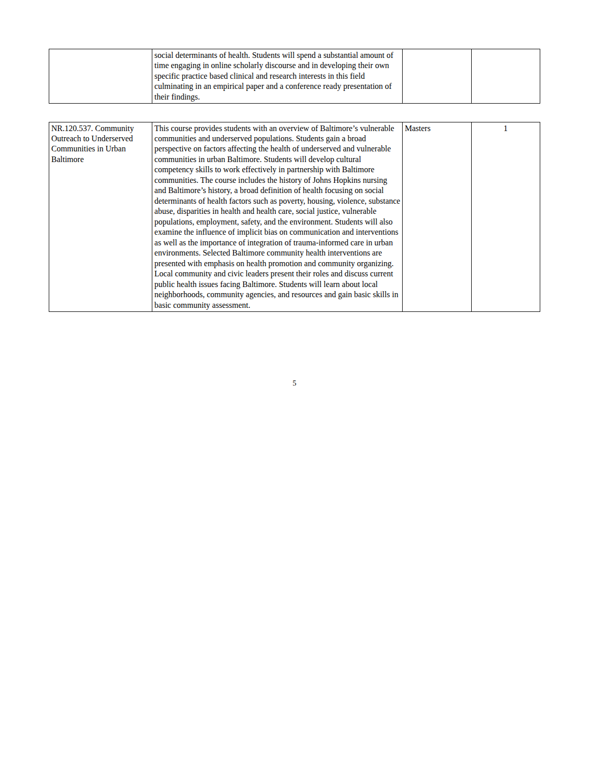| | social determinants of health. Students will spend a substantial amount of time engaging in online scholarly discourse and in developing their own specific practice based clinical and research interests in this field culminating in an empirical paper and a conference ready presentation of their findings. | | |
| NR.120.537. Community Outreach to Underserved Communities in Urban Baltimore | This course provides students with an overview of Baltimore’s vulnerable communities and underserved populations. Students gain a broad perspective on factors affecting the health of underserved and vulnerable communities in urban Baltimore. Students will develop cultural competency skills to work effectively in partnership with Baltimore communities. The course includes the history of Johns Hopkins nursing and Baltimore’s history, a broad definition of health focusing on social determinants of health factors such as poverty, housing, violence, substance abuse, disparities in health and health care, social justice, vulnerable populations, employment, safety, and the environment. Students will also examine the influence of implicit bias on communication and interventions as well as the importance of integration of trauma-informed care in urban environments. Selected Baltimore community health interventions are presented with emphasis on health promotion and community organizing. Local community and civic leaders present their roles and discuss current public health issues facing Baltimore. Students will learn about local neighborhoods, community agencies, and resources and gain basic skills in basic community assessment. | Masters | 1 |
5